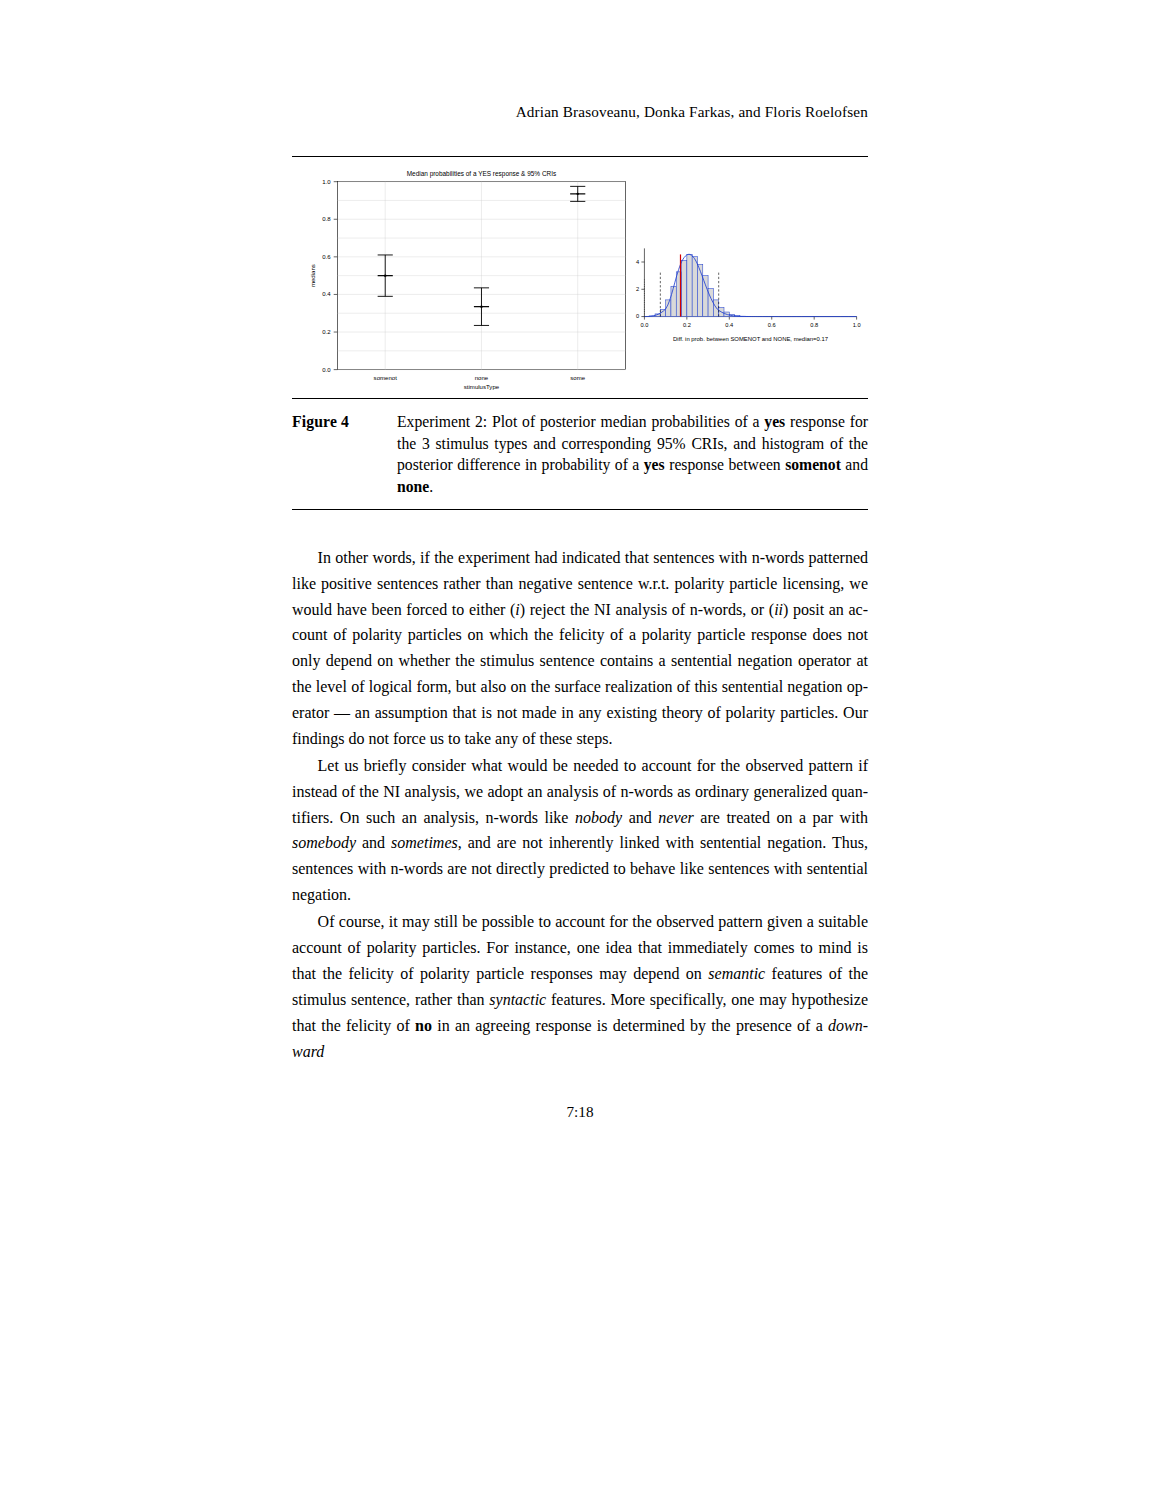Adrian Brasoveanu, Donka Farkas, and Floris Roelofsen
Median probabilities of a YES response & 95% CRIs 0.0 0.2 0.4 0.6 0.8 1.0 medians somenot none some stimulusType 0 2 4 0.0 0.2 0.4 0.6 0.8 1.0 Diff. in prob. between SOMENOT and NONE, median=0.17
Figure 4
Experiment 2: Plot of posterior median probabilities of a yes response for the 3 stimulus types and corresponding 95% CRIs, and histogram of the posterior difference in probability of a yes response between somenot and none.
In other words, if the experiment had indicated that sentences with n-words patterned like positive sentences rather than negative sentence w.r.t. polarity particle licensing, we would have been forced to either (i) reject the NI analysis of n-words, or (ii) posit an account of polarity particles on which the felicity of a polarity particle response does not only depend on whether the stimulus sentence contains a sentential negation operator at the level of logical form, but also on the surface realization of this sentential negation operator — an assumption that is not made in any existing theory of polarity particles. Our findings do not force us to take any of these steps.
Let us briefly consider what would be needed to account for the observed pattern if instead of the NI analysis, we adopt an analysis of n-words as ordinary generalized quantifiers. On such an analysis, n-words like nobody and never are treated on a par with somebody and sometimes, and are not inherently linked with sentential negation. Thus, sentences with n-words are not directly predicted to behave like sentences with sentential negation.
Of course, it may still be possible to account for the observed pattern given a suitable account of polarity particles. For instance, one idea that immediately comes to mind is that the felicity of polarity particle responses may depend on semantic features of the stimulus sentence, rather than syntactic features. More specifically, one may hypothesize that the felicity of no in an agreeing response is determined by the presence of a downward
7:18